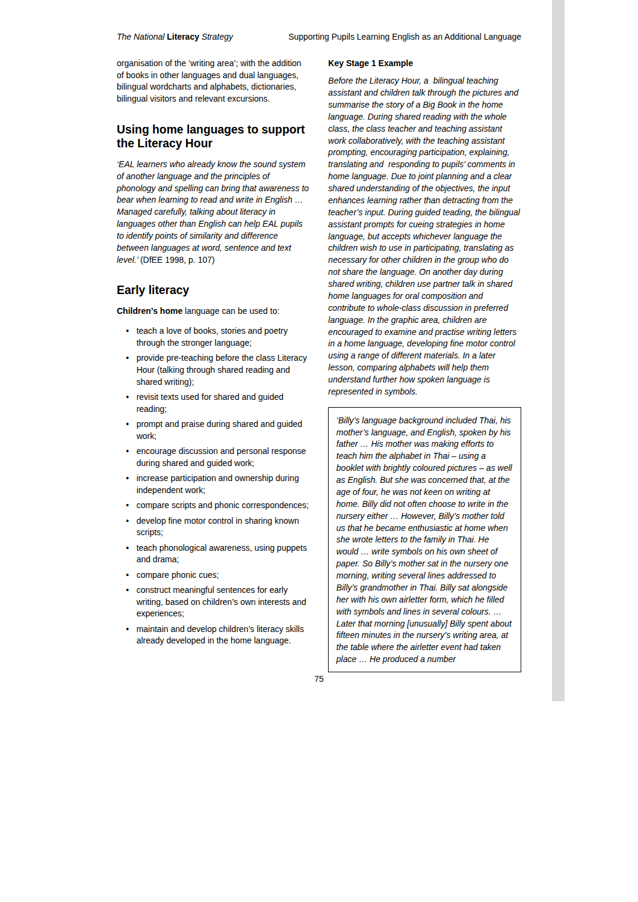The National Literacy Strategy
Supporting Pupils Learning English as an Additional Language
organisation of the ‘writing area’; with the addition of books in other languages and dual languages, bilingual wordcharts and alphabets, dictionaries, bilingual visitors and relevant excursions.
Using home languages to support the Literacy Hour
‘EAL learners who already know the sound system of another language and the principles of phonology and spelling can bring that awareness to bear when learning to read and write in English … Managed carefully, talking about literacy in languages other than English can help EAL pupils to identify points of similarity and difference between languages at word, sentence and text level.’ (DfEE 1998, p. 107)
Early literacy
Children’s home language can be used to:
teach a love of books, stories and poetry through the stronger language;
provide pre-teaching before the class Literacy Hour (talking through shared reading and shared writing);
revisit texts used for shared and guided reading;
prompt and praise during shared and guided work;
encourage discussion and personal response during shared and guided work;
increase participation and ownership during independent work;
compare scripts and phonic correspondences;
develop fine motor control in sharing known scripts;
teach phonological awareness, using puppets and drama;
compare phonic cues;
construct meaningful sentences for early writing, based on children’s own interests and experiences;
maintain and develop children’s literacy skills already developed in the home language.
Key Stage 1 Example
Before the Literacy Hour, a bilingual teaching assistant and children talk through the pictures and summarise the story of a Big Book in the home language. During shared reading with the whole class, the class teacher and teaching assistant work collaboratively, with the teaching assistant prompting, encouraging participation, explaining, translating and responding to pupils’ comments in home language. Due to joint planning and a clear shared understanding of the objectives, the input enhances learning rather than detracting from the teacher’s input. During guided teading, the bilingual assistant prompts for cueing strategies in home language, but accepts whichever language the children wish to use in participating, translating as necessary for other children in the group who do not share the language. On another day during shared writing, children use partner talk in shared home languages for oral composition and contribute to whole-class discussion in preferred language. In the graphic area, children are encouraged to examine and practise writing letters in a home language, developing fine motor control using a range of different materials. In a later lesson, comparing alphabets will help them understand further how spoken language is represented in symbols.
‘Billy’s language background included Thai, his mother’s language, and English, spoken by his father … His mother was making efforts to teach him the alphabet in Thai – using a booklet with brightly coloured pictures – as well as English. But she was concerned that, at the age of four, he was not keen on writing at home. Billy did not often choose to write in the nursery either … However, Billy’s mother told us that he became enthusiastic at home when she wrote letters to the family in Thai. He would … write symbols on his own sheet of paper. So Billy’s mother sat in the nursery one morning, writing several lines addressed to Billy’s grandmother in Thai. Billy sat alongside her with his own airletter form, which he filled with symbols and lines in several colours. … Later that morning [unusually] Billy spent about fifteen minutes in the nursery’s writing area, at the table where the airletter event had taken place … He produced a number
75